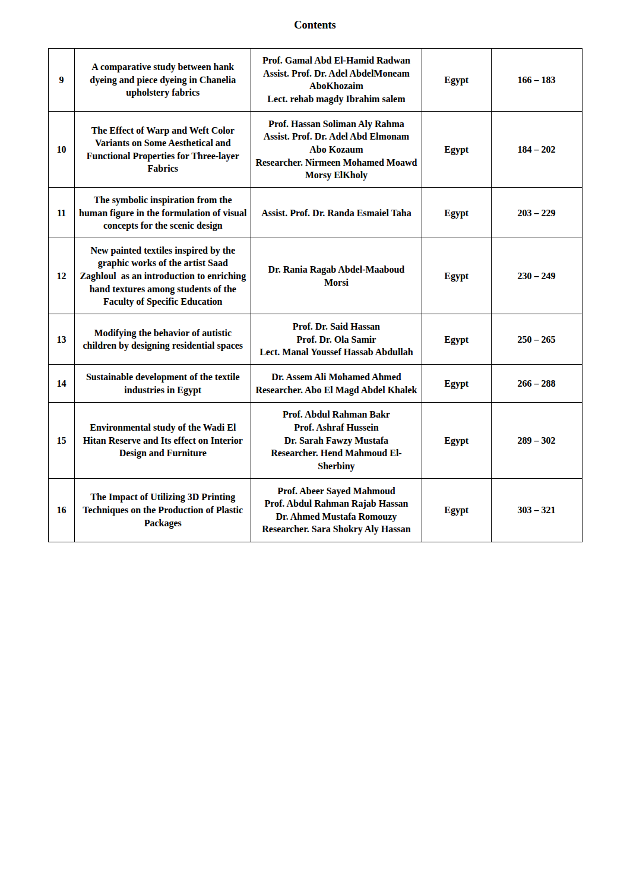Contents
| 9 | A comparative study between hank dyeing and piece dyeing in Chanelia upholstery fabrics | Prof. Gamal Abd El-Hamid Radwan Assist. Prof. Dr. Adel AbdelMoneam AboKhozaim Lect. rehab magdy Ibrahim salem | Egypt | 166 – 183 |
| 10 | The Effect of Warp and Weft Color Variants on Some Aesthetical and Functional Properties for Three-layer Fabrics | Prof. Hassan Soliman Aly Rahma Assist. Prof. Dr. Adel Abd Elmonam Abo Kozaum Researcher. Nirmeen Mohamed Moawd Morsy ElKholy | Egypt | 184 – 202 |
| 11 | The symbolic inspiration from the human figure in the formulation of visual concepts for the scenic design | Assist. Prof. Dr. Randa Esmaiel Taha | Egypt | 203 – 229 |
| 12 | New painted textiles inspired by the graphic works of the artist Saad Zaghloul as an introduction to enriching hand textures among students of the Faculty of Specific Education | Dr. Rania Ragab Abdel-Maaboud Morsi | Egypt | 230 – 249 |
| 13 | Modifying the behavior of autistic children by designing residential spaces | Prof. Dr. Said Hassan Prof. Dr. Ola Samir Lect. Manal Youssef Hassab Abdullah | Egypt | 250 – 265 |
| 14 | Sustainable development of the textile industries in Egypt | Dr. Assem Ali Mohamed Ahmed Researcher. Abo El Magd Abdel Khalek | Egypt | 266 – 288 |
| 15 | Environmental study of the Wadi El Hitan Reserve and Its effect on Interior Design and Furniture | Prof. Abdul Rahman Bakr Prof. Ashraf Hussein Dr. Sarah Fawzy Mustafa Researcher. Hend Mahmoud El-Sherbiny | Egypt | 289 – 302 |
| 16 | The Impact of Utilizing 3D Printing Techniques on the Production of Plastic Packages | Prof. Abeer Sayed Mahmoud Prof. Abdul Rahman Rajab Hassan Dr. Ahmed Mustafa Romouzy Researcher. Sara Shokry Aly Hassan | Egypt | 303 – 321 |